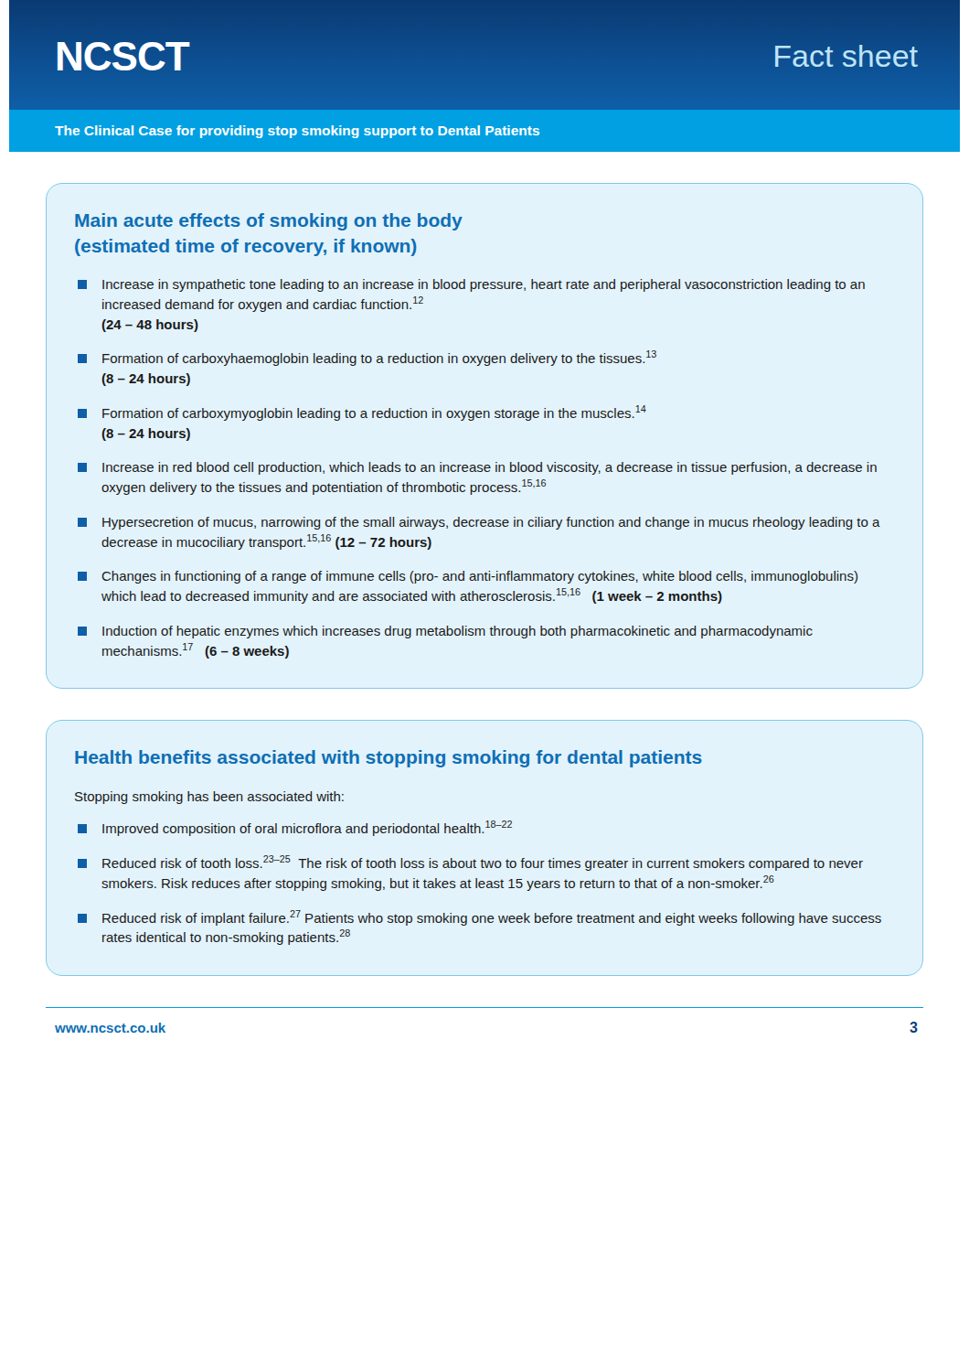NCSCT
Fact sheet
The Clinical Case for providing stop smoking support to Dental Patients
Main acute effects of smoking on the body (estimated time of recovery, if known)
Increase in sympathetic tone leading to an increase in blood pressure, heart rate and peripheral vasoconstriction leading to an increased demand for oxygen and cardiac function.12
(24 – 48 hours)
Formation of carboxyhaemoglobin leading to a reduction in oxygen delivery to the tissues.13
(8 – 24 hours)
Formation of carboxymyoglobin leading to a reduction in oxygen storage in the muscles.14
(8 – 24 hours)
Increase in red blood cell production, which leads to an increase in blood viscosity, a decrease in tissue perfusion, a decrease in oxygen delivery to the tissues and potentiation of thrombotic process.15,16
Hypersecretion of mucus, narrowing of the small airways, decrease in ciliary function and change in mucus rheology leading to a decrease in mucociliary transport.15,16 (12 – 72 hours)
Changes in functioning of a range of immune cells (pro- and anti-inflammatory cytokines, white blood cells, immunoglobulins) which lead to decreased immunity and are associated with atherosclerosis.15,16 (1 week – 2 months)
Induction of hepatic enzymes which increases drug metabolism through both pharmacokinetic and pharmacodynamic mechanisms.17 (6 – 8 weeks)
Health benefits associated with stopping smoking for dental patients
Stopping smoking has been associated with:
Improved composition of oral microflora and periodontal health.18–22
Reduced risk of tooth loss.23–25 The risk of tooth loss is about two to four times greater in current smokers compared to never smokers. Risk reduces after stopping smoking, but it takes at least 15 years to return to that of a non-smoker.26
Reduced risk of implant failure.27 Patients who stop smoking one week before treatment and eight weeks following have success rates identical to non-smoking patients.28
www.ncsct.co.uk
3